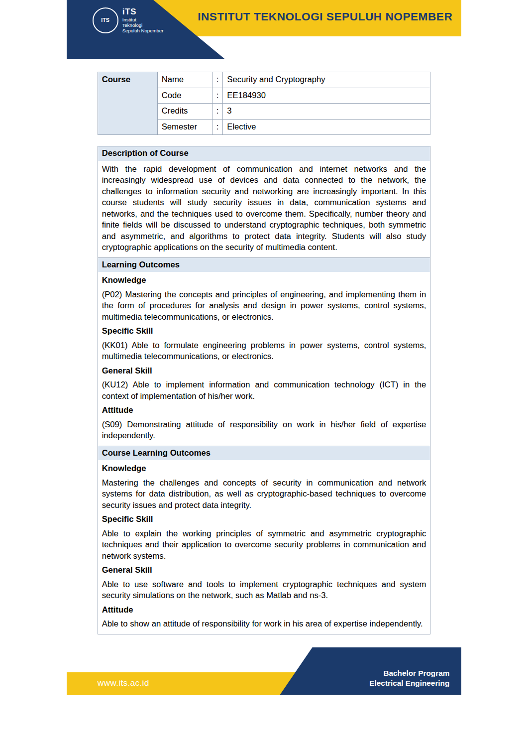ITS
iTS Institut
Teknologi
Sepuluh Nopember
INSTITUT TEKNOLOGI SEPULUH NOPEMBER
| Course | Name | : | Security and Cryptography |
| Code | : | EE184930 |
| Credits | : | 3 |
| Semester | : | Elective |
Description of Course
With the rapid development of communication and internet networks and the increasingly widespread use of devices and data connected to the network, the challenges to information security and networking are increasingly important. In this course students will study security issues in data, communication systems and networks, and the techniques used to overcome them. Specifically, number theory and finite fields will be discussed to understand cryptographic techniques, both symmetric and asymmetric, and algorithms to protect data integrity. Students will also study cryptographic applications on the security of multimedia content.
Learning Outcomes
Knowledge
(P02) Mastering the concepts and principles of engineering, and implementing them in the form of procedures for analysis and design in power systems, control systems, multimedia telecommunications, or electronics.
Specific Skill
(KK01) Able to formulate engineering problems in power systems, control systems, multimedia telecommunications, or electronics.
General Skill
(KU12) Able to implement information and communication technology (ICT) in the context of implementation of his/her work.
Attitude
(S09) Demonstrating attitude of responsibility on work in his/her field of expertise independently.
Course Learning Outcomes
Knowledge
Mastering the challenges and concepts of security in communication and network systems for data distribution, as well as cryptographic-based techniques to overcome security issues and protect data integrity.
Specific Skill
Able to explain the working principles of symmetric and asymmetric cryptographic techniques and their application to overcome security problems in communication and network systems.
General Skill
Able to use software and tools to implement cryptographic techniques and system security simulations on the network, such as Matlab and ns-3.
Attitude
Able to show an attitude of responsibility for work in his area of expertise independently.
www.its.ac.id
Bachelor Program
Electrical Engineering